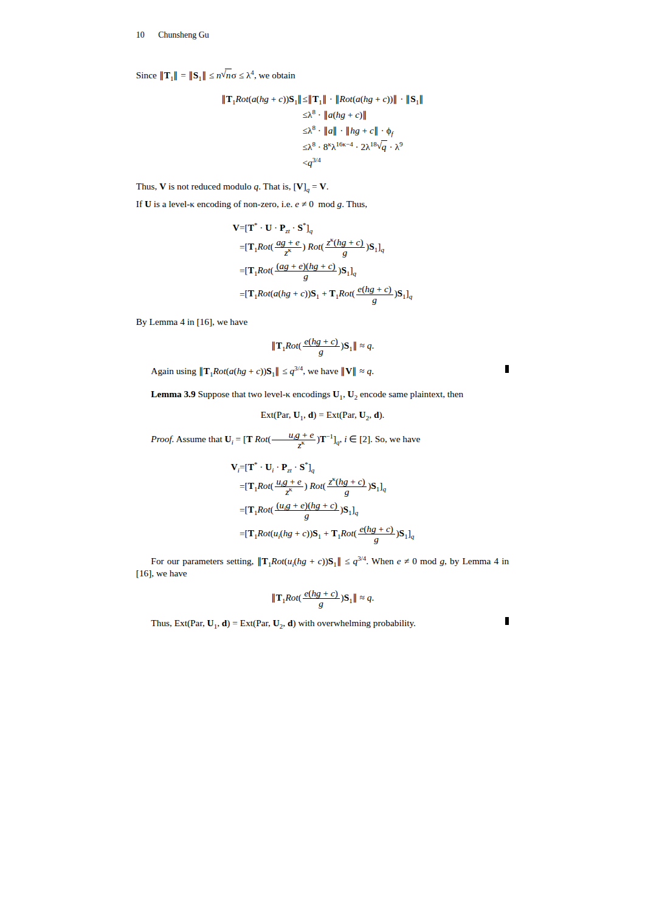10 Chunsheng Gu
Since ∥T1∥ = ∥S1∥ ≤ nnσ ≤ λ4, we obtain
| ∥ T 1 Rot ( a ( hg + c )) S 1 ∥ | ≤ | ∥ T 1 ∥ · ∥ Rot ( a ( hg + c ))∥ · ∥ S 1 ∥ |
| | ≤ | λ 8 · ∥ a ( hg + c )∥ |
| | ≤ | λ 8 · ∥ a ∥ · ∥ hg + c ∥ · ϕ f |
| | ≤ | λ 8 · 8 κ λ 16κ−4 · 2λ 18 q · λ 9 |
| | < | q 3/4 |
Thus, V is not reduced modulo q. That is, [V]q = V.
If U is a level-κ encoding of non-zero, i.e. e ≠ 0 mod g. Thus,
| V | = | [ T * · U · P zt · S * ] q |
| | = | [ T 1 Rot ( ag + e z κ ) Rot ( z κ ( hg + c ) g ) S 1 ] q |
| | = | [ T 1 Rot ( ( ag + e )( hg + c ) g ) S 1 ] q |
| | = | [ T 1 Rot ( a ( hg + c )) S 1 + T 1 Rot ( e ( hg + c ) g ) S 1 ] q |
By Lemma 4 in [16], we have
∥T1Rot(e(hg + c) g)S1∥ ≈ q.
Again using ∥T1Rot(a(hg + c))S1∥ ≤ q3/4, we have ∥V∥ ≈ q.
Lemma 3.9 Suppose that two level-κ encodings U1, U2 encode same plaintext, then
Ext(Par, U1, d) = Ext(Par, U2, d).
Proof. Assume that Ui = [T Rot(uig + e zκ)T−1]q, i ∈ [2]. So, we have
| V i | = | [ T * · U i · P zt · S * ] q |
| | = | [ T 1 Rot ( u i g + e z κ ) Rot ( z κ ( hg + c ) g ) S 1 ] q |
| | = | [ T 1 Rot ( ( u i g + e )( hg + c ) g ) S 1 ] q |
| | = | [ T 1 Rot ( u i ( hg + c )) S 1 + T 1 Rot ( e ( hg + c ) g ) S 1 ] q |
For our parameters setting, ∥T1Rot(ui(hg + c))S1∥ ≤ q3/4. When e ≠ 0 mod g, by Lemma 4 in [16], we have
∥T1Rot(e(hg + c) g)S1∥ ≈ q.
Thus, Ext(Par, U1, d) = Ext(Par, U2, d) with overwhelming probability.